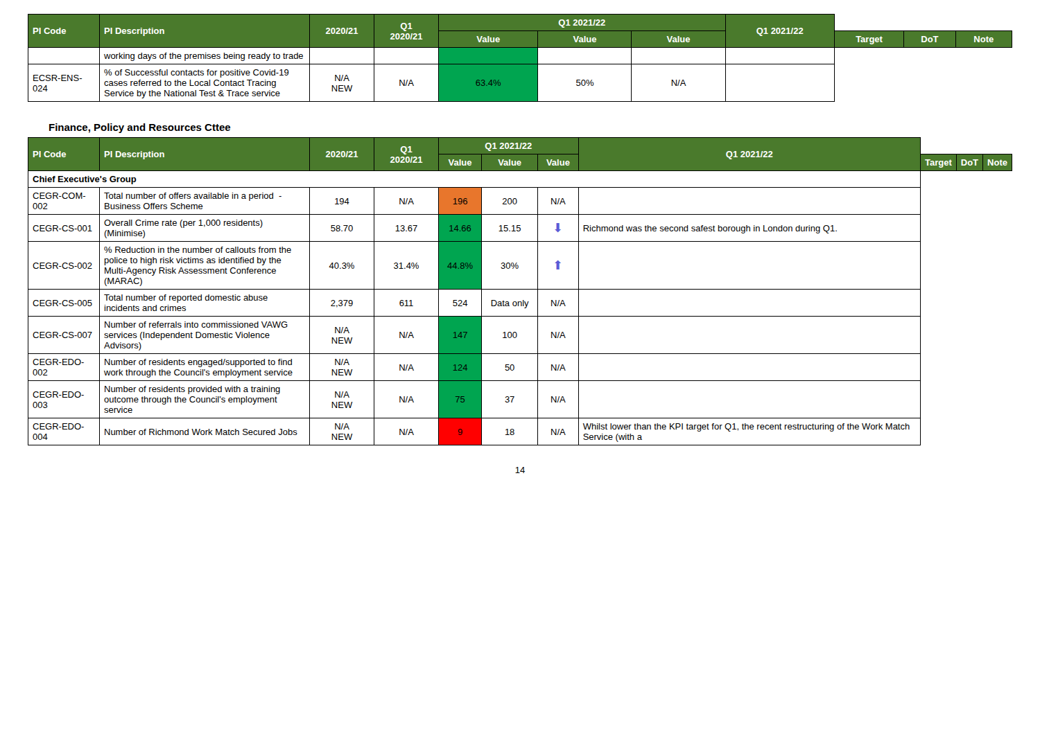| PI Code | PI Description | 2020/21 | Q1 2020/21 | Q1 2021/22 | Q1 2021/22 |
| --- | --- | --- | --- | --- | --- |
| Value | Value | Value | Target | DoT | Note |
| | working days of the premises being ready to trade | | | | | | |
| ECSR-ENS-024 | % of Successful contacts for positive Covid-19 cases referred to the Local Contact Tracing Service by the National Test & Trace service | N/A NEW | N/A | 63.4% | 50% | N/A | |
Finance, Policy and Resources Cttee
| PI Code | PI Description | 2020/21 | Q1 2020/21 | Q1 2021/22 | Q1 2021/22 |
| --- | --- | --- | --- | --- | --- |
| Value | Value | Value | Target | DoT | Note |
| Chief Executive's Group |
| CEGR-COM-002 | Total number of offers available in a period - Business Offers Scheme | 194 | N/A | 196 | 200 | N/A | |
| CEGR-CS-001 | Overall Crime rate (per 1,000 residents) (Minimise) | 58.70 | 13.67 | 14.66 | 15.15 | ⬇ | Richmond was the second safest borough in London during Q1. |
| CEGR-CS-002 | % Reduction in the number of callouts from the police to high risk victims as identified by the Multi-Agency Risk Assessment Conference (MARAC) | 40.3% | 31.4% | 44.8% | 30% | ⬆ | |
| CEGR-CS-005 | Total number of reported domestic abuse incidents and crimes | 2,379 | 611 | 524 | Data only | N/A | |
| CEGR-CS-007 | Number of referrals into commissioned VAWG services (Independent Domestic Violence Advisors) | N/A NEW | N/A | 147 | 100 | N/A | |
| CEGR-EDO-002 | Number of residents engaged/supported to find work through the Council's employment service | N/A NEW | N/A | 124 | 50 | N/A | |
| CEGR-EDO-003 | Number of residents provided with a training outcome through the Council's employment service | N/A NEW | N/A | 75 | 37 | N/A | |
| CEGR-EDO-004 | Number of Richmond Work Match Secured Jobs | N/A NEW | N/A | 9 | 18 | N/A | Whilst lower than the KPI target for Q1, the recent restructuring of the Work Match Service (with a |
14